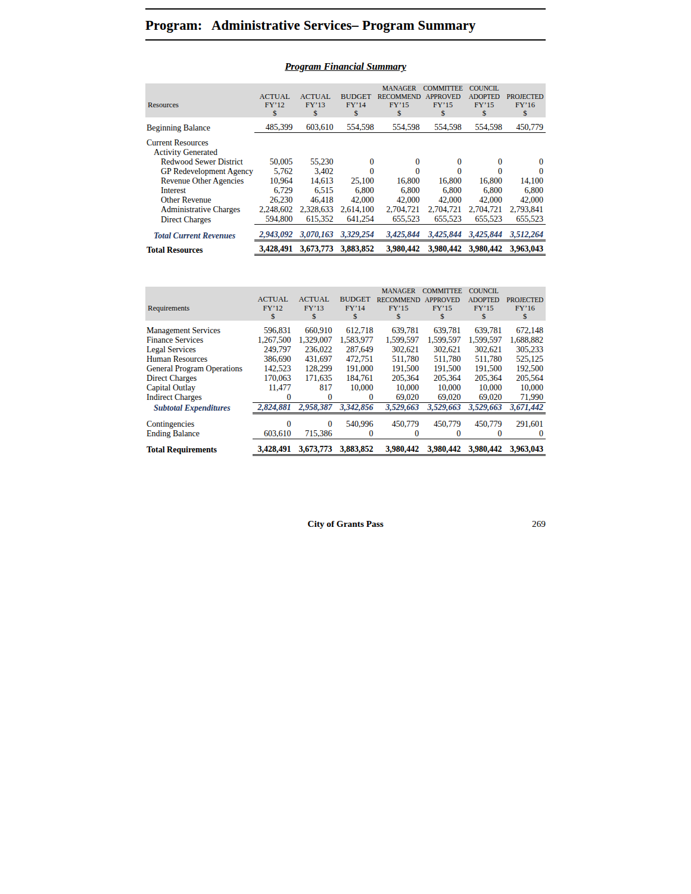Program: Administrative Services– Program Summary
Program Financial Summary
| | | | | MANAGER | COMMITTEE | COUNCIL | |
| | ACTUAL | ACTUAL | BUDGET | RECOMMEND | APPROVED | ADOPTED | PROJECTED |
| Resources | FY’12 | FY’13 | FY’14 | FY’15 | FY’15 | FY’15 | FY’16 |
| | $ | $ | $ | $ | $ | $ | $ |
| Beginning Balance | 485,399 | 603,610 | 554,598 | 554,598 | 554,598 | 554,598 | 450,779 |
| Current Resources | |
| Activity Generated | |
| Redwood Sewer District | 50,005 | 55,230 | 0 | 0 | 0 | 0 | 0 |
| GP Redevelopment Agency | 5,762 | 3,402 | 0 | 0 | 0 | 0 | 0 |
| Revenue Other Agencies | 10,964 | 14,613 | 25,100 | 16,800 | 16,800 | 16,800 | 14,100 |
| Interest | 6,729 | 6,515 | 6,800 | 6,800 | 6,800 | 6,800 | 6,800 |
| Other Revenue | 26,230 | 46,418 | 42,000 | 42,000 | 42,000 | 42,000 | 42,000 |
| Administrative Charges | 2,248,602 | 2,328,633 | 2,614,100 | 2,704,721 | 2,704,721 | 2,704,721 | 2,793,841 |
| Direct Charges | 594,800 | 615,352 | 641,254 | 655,523 | 655,523 | 655,523 | 655,523 |
| Total Current Revenues | 2,943,092 | 3,070,163 | 3,329,254 | 3,425,844 | 3,425,844 | 3,425,844 | 3,512,264 |
| Total Resources | 3,428,491 | 3,673,773 | 3,883,852 | 3,980,442 | 3,980,442 | 3,980,442 | 3,963,043 |
| | | | | MANAGER | COMMITTEE | COUNCIL | |
| | ACTUAL | ACTUAL | BUDGET | RECOMMEND | APPROVED | ADOPTED | PROJECTED |
| Requirements | FY’12 | FY’13 | FY’14 | FY’15 | FY’15 | FY’15 | FY’16 |
| | $ | $ | $ | $ | $ | $ | $ |
| Management Services | 596,831 | 660,910 | 612,718 | 639,781 | 639,781 | 639,781 | 672,148 |
| Finance Services | 1,267,500 | 1,329,007 | 1,583,977 | 1,599,597 | 1,599,597 | 1,599,597 | 1,688,882 |
| Legal Services | 249,797 | 236,022 | 287,649 | 302,621 | 302,621 | 302,621 | 305,233 |
| Human Resources | 386,690 | 431,697 | 472,751 | 511,780 | 511,780 | 511,780 | 525,125 |
| General Program Operations | 142,523 | 128,299 | 191,000 | 191,500 | 191,500 | 191,500 | 192,500 |
| Direct Charges | 170,063 | 171,635 | 184,761 | 205,364 | 205,364 | 205,364 | 205,564 |
| Capital Outlay | 11,477 | 817 | 10,000 | 10,000 | 10,000 | 10,000 | 10,000 |
| Indirect Charges | 0 | 0 | 0 | 69,020 | 69,020 | 69,020 | 71,990 |
| Subtotal Expenditures | 2,824,881 | 2,958,387 | 3,342,856 | 3,529,663 | 3,529,663 | 3,529,663 | 3,671,442 |
| Contingencies | 0 | 0 | 540,996 | 450,779 | 450,779 | 450,779 | 291,601 |
| Ending Balance | 603,610 | 715,386 | 0 | 0 | 0 | 0 | 0 |
| Total Requirements | 3,428,491 | 3,673,773 | 3,883,852 | 3,980,442 | 3,980,442 | 3,980,442 | 3,963,043 |
City of Grants Pass
269